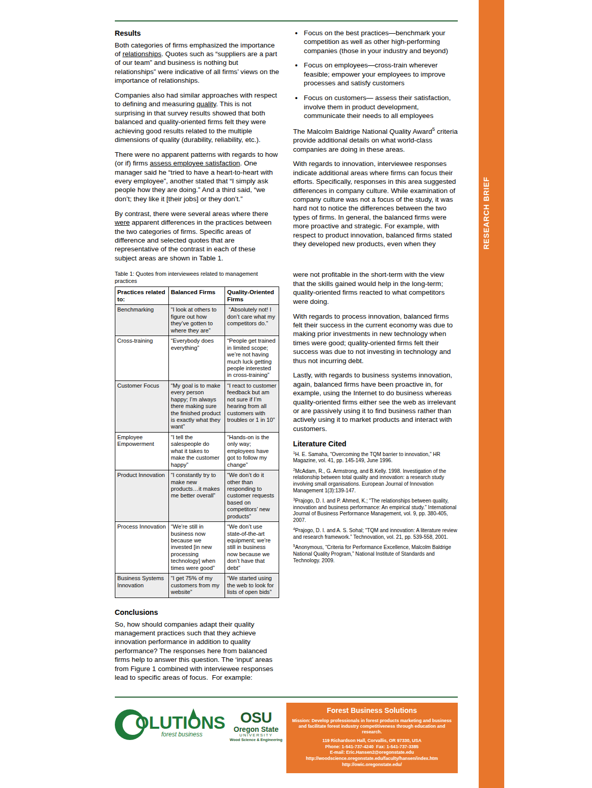RESEARCH BRIEF
Results
Both categories of firms emphasized the importance of relationships. Quotes such as “suppliers are a part of our team” and business is nothing but relationships” were indicative of all firms’ views on the importance of relationships.
Companies also had similar approaches with respect to defining and measuring quality. This is not surprising in that survey results showed that both balanced and quality-oriented firms felt they were achieving good results related to the multiple dimensions of quality (durability, reliability, etc.).
There were no apparent patterns with regards to how (or if) firms assess employee satisfaction. One manager said he “tried to have a heart-to-heart with every employee”, another stated that “I simply ask people how they are doing.” And a third said, “we don’t; they like it [their jobs] or they don’t.”
By contrast, there were several areas where there were apparent differences in the practices between the two categories of firms. Specific areas of difference and selected quotes that are representative of the contrast in each of these subject areas are shown in Table 1.
Focus on the best practices—benchmark your competition as well as other high-performing companies (those in your industry and beyond)
Focus on employees—cross-train wherever feasible; empower your employees to improve processes and satisfy customers
Focus on customers— assess their satisfaction, involve them in product development, communicate their needs to all employees
The Malcolm Baldrige National Quality Award5 criteria provide additional details on what world-class companies are doing in these areas.
With regards to innovation, interviewee responses indicate additional areas where firms can focus their efforts. Specifically, responses in this area suggested differences in company culture. While examination of company culture was not a focus of the study, it was hard not to notice the differences between the two types of firms. In general, the balanced firms were more proactive and strategic. For example, with respect to product innovation, balanced firms stated they developed new products, even when they
were not profitable in the short-term with the view that the skills gained would help in the long-term; quality-oriented firms reacted to what competitors were doing.
With regards to process innovation, balanced firms felt their success in the current economy was due to making prior investments in new technology when times were good; quality-oriented firms felt their success was due to not investing in technology and thus not incurring debt.
Lastly, with regards to business systems innovation, again, balanced firms have been proactive in, for example, using the Internet to do business whereas quality-oriented firms either see the web as irrelevant or are passively using it to find business rather than actively using it to market products and interact with customers.
Literature Cited
1H. E. Samaha, “Overcoming the TQM barrier to innovation,” HR Magazine, vol. 41, pp. 145-149, June 1996.
2McAdam, R., G. Armstrong, and B.Kelly. 1998. Investigation of the relationship between total quality and innovation: a research study involving small organisations. European Journal of Innovation Management 1(3):139-147.
3Prajogo, D. I. and P. Ahmed, K.; “The relationships between quality, innovation and business performance: An empirical study.” International Journal of Business Performance Management, vol. 9, pp. 380-405, 2007.
4Prajogo, D. I. and A. S. Sohal; “TQM and innovation: A literature review and research framework.” Technovation, vol. 21, pp. 539-558, 2001.
5Anonymous, “Criteria for Performance Excellence, Malcolm Baldrige National Quality Program,” National Institute of Standards and Technology. 2009.
Table 1: Quotes from interviewees related to management practices
| Practices related to: | Balanced Firms | Quality-Oriented Firms |
| --- | --- | --- |
| Benchmarking | “I look at others to figure out how they’ve gotten to where they are” | “Absolutely not! I don’t care what my competitors do.” |
| Cross-training | “Everybody does everything” | “People get trained in limited scope; we’re not having much luck getting people interested in cross-training” |
| Customer Focus | “My goal is to make every person happy; I’m always there making sure the finished product is exactly what they want” | “I react to customer feedback but am not sure if I’m hearing from all customers with troubles or 1 in 10” |
| Employee Empowerment | “I tell the salespeople do what it takes to make the customer happy” | “Hands-on is the only way; employees have got to follow my change” |
| Product Innovation | “I constantly try to make new products…it makes me better overall” | “We don’t do it other than responding to customer requests based on competitors’ new products” |
| Process Innovation | “We’re still in business now because we invested [in new processing technology] when times were good” | “We don’t use state-of-the-art equipment; we’re still in business now because we don’t have that debt” |
| Business Systems Innovation | “I get 75% of my customers from my website” | “We started using the web to look for lists of open bids” |
Conclusions
So, how should companies adapt their quality management practices such that they achieve innovation performance in addition to quality performance? The responses here from balanced firms help to answer this question. The ‘input’ areas from Figure 1 combined with interviewee responses lead to specific areas of focus. For example:
OLUTIONS
forest business
OSU
Oregon State
UNIVERSITY
Wood Science & Engineering
Forest Business Solutions
Mission: Develop professionals in forest products marketing and business and facilitate forest industry competitiveness through education and research.
119 Richardson Hall, Corvallis, OR 97330, USA
Phone: 1-541-737-4240 Fax: 1-541-737-3385
E-mail: Eric.Hansen2@oregonstate.edu
http://woodscience.oregonstate.edu/faculty/hansen/index.htm
http://owic.oregonstate.edu/